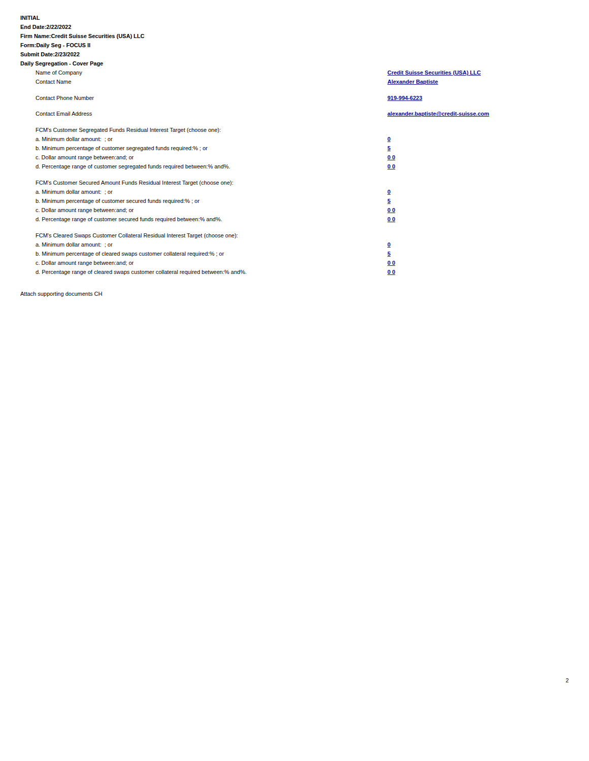INITIAL
End Date:2/22/2022
Firm Name:Credit Suisse Securities (USA) LLC
Form:Daily Seg - FOCUS II
Submit Date:2/23/2022
Daily Segregation - Cover Page
| Name of Company | Credit Suisse Securities (USA) LLC |
| Contact Name | Alexander Baptiste |
| Contact Phone Number | 919-994-6223 |
| Contact Email Address | alexander.baptiste@credit-suisse.com |
| FCM's Customer Segregated Funds Residual Interest Target (choose one): | |
| a. Minimum dollar amount: ; or | 0 |
| b. Minimum percentage of customer segregated funds required:% ; or | 5 |
| c. Dollar amount range between:and; or | 0 0 |
| d. Percentage range of customer segregated funds required between:% and%. | 0 0 |
| FCM's Customer Secured Amount Funds Residual Interest Target (choose one): | |
| a. Minimum dollar amount: ; or | 0 |
| b. Minimum percentage of customer secured funds required:% ; or | 5 |
| c. Dollar amount range between:and; or | 0 0 |
| d. Percentage range of customer secured funds required between:% and%. | 0 0 |
| FCM's Cleared Swaps Customer Collateral Residual Interest Target (choose one): | |
| a. Minimum dollar amount: ; or | 0 |
| b. Minimum percentage of cleared swaps customer collateral required:% ; or | 5 |
| c. Dollar amount range between:and; or | 0 0 |
| d. Percentage range of cleared swaps customer collateral required between:% and%. | 0 0 |
Attach supporting documents CH
2